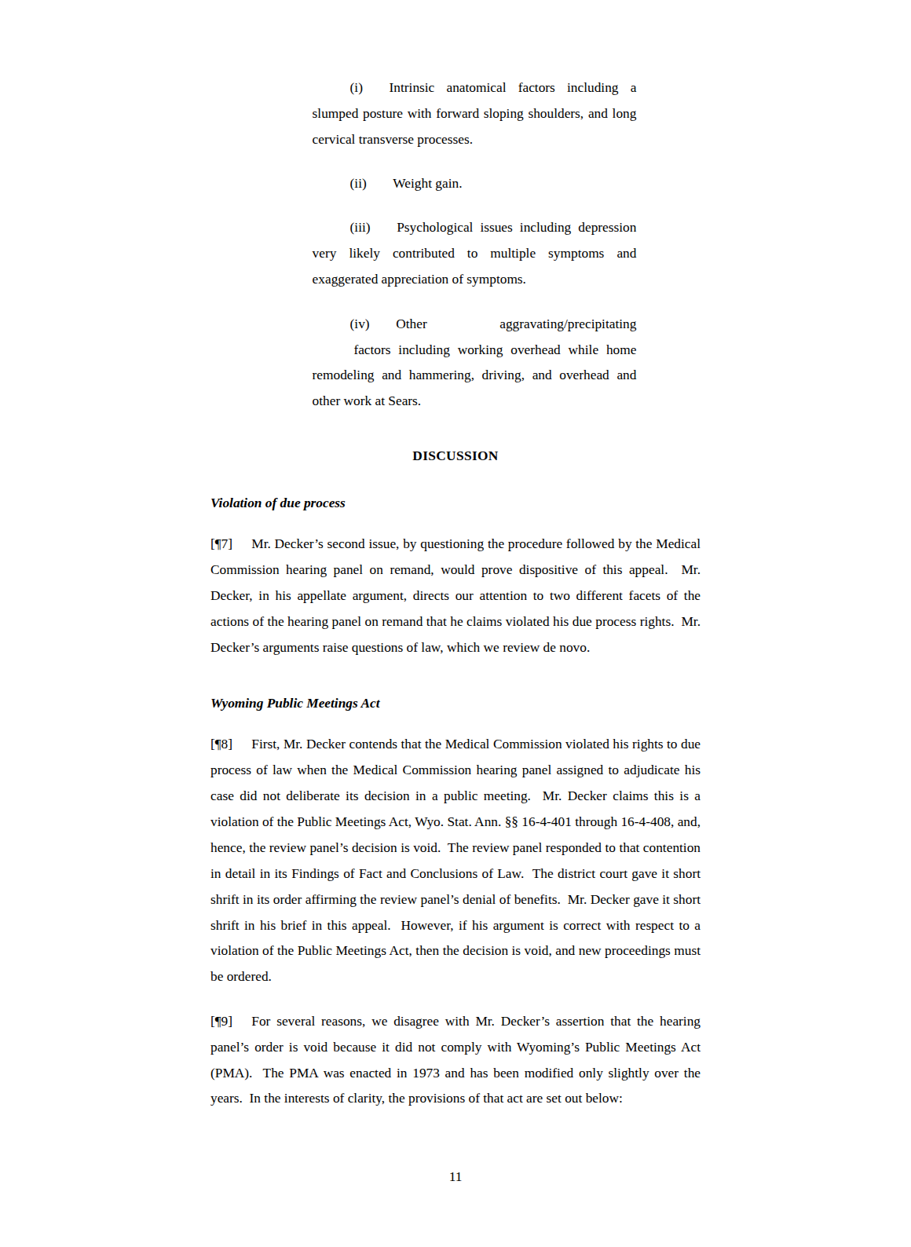(i) Intrinsic anatomical factors including a slumped posture with forward sloping shoulders, and long cervical transverse processes.
(ii) Weight gain.
(iii) Psychological issues including depression very likely contributed to multiple symptoms and exaggerated appreciation of symptoms.
(iv) Other aggravating/precipitating factors including working overhead while home remodeling and hammering, driving, and overhead and other work at Sears.
DISCUSSION
Violation of due process
[¶7] Mr. Decker’s second issue, by questioning the procedure followed by the Medical Commission hearing panel on remand, would prove dispositive of this appeal. Mr. Decker, in his appellate argument, directs our attention to two different facets of the actions of the hearing panel on remand that he claims violated his due process rights. Mr. Decker’s arguments raise questions of law, which we review de novo.
Wyoming Public Meetings Act
[¶8] First, Mr. Decker contends that the Medical Commission violated his rights to due process of law when the Medical Commission hearing panel assigned to adjudicate his case did not deliberate its decision in a public meeting. Mr. Decker claims this is a violation of the Public Meetings Act, Wyo. Stat. Ann. §§ 16-4-401 through 16-4-408, and, hence, the review panel’s decision is void. The review panel responded to that contention in detail in its Findings of Fact and Conclusions of Law. The district court gave it short shrift in its order affirming the review panel’s denial of benefits. Mr. Decker gave it short shrift in his brief in this appeal. However, if his argument is correct with respect to a violation of the Public Meetings Act, then the decision is void, and new proceedings must be ordered.
[¶9] For several reasons, we disagree with Mr. Decker’s assertion that the hearing panel’s order is void because it did not comply with Wyoming’s Public Meetings Act (PMA). The PMA was enacted in 1973 and has been modified only slightly over the years. In the interests of clarity, the provisions of that act are set out below:
11